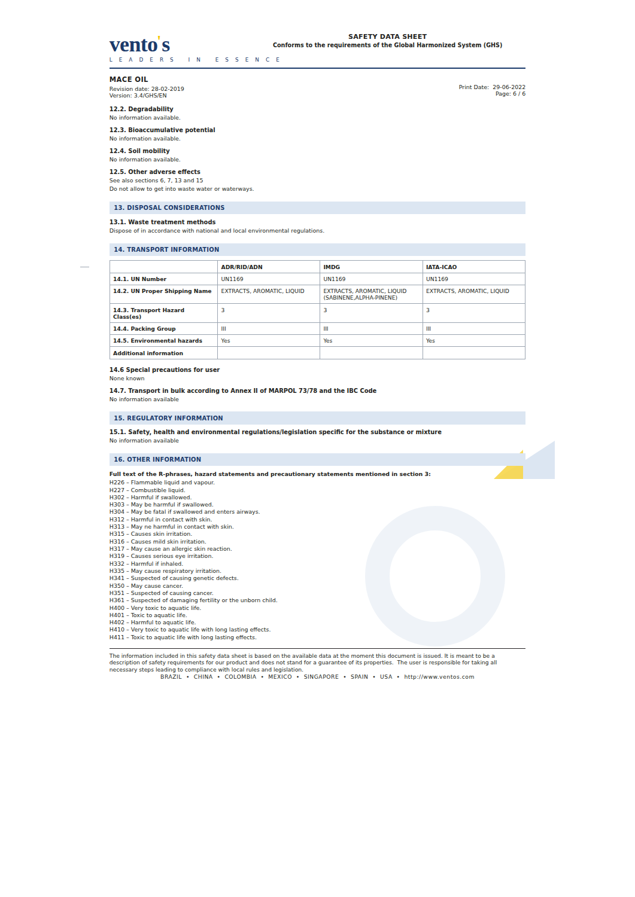vento's
L E A D E R S I N E S S E N C E
SAFETY DATA SHEET
Conforms to the requirements of the Global Harmonized System (GHS)
MACE OIL
Revision date: 28-02-2019
Version: 3.4/GHS/EN
Print Date: 29-06-2022
Page: 6 / 6
12.2. Degradability
No information available.
12.3. Bioaccumulative potential
No information available.
12.4. Soil mobility
No information available.
12.5. Other adverse effects
See also sections 6, 7, 13 and 15
Do not allow to get into waste water or waterways.
13. DISPOSAL CONSIDERATIONS
13.1. Waste treatment methods
Dispose of in accordance with national and local environmental regulations.
14. TRANSPORT INFORMATION
| | ADR/RID/ADN | IMDG | IATA-ICAO |
| --- | --- | --- | --- |
| 14.1. UN Number | UN1169 | UN1169 | UN1169 |
| 14.2. UN Proper Shipping Name | EXTRACTS, AROMATIC, LIQUID | EXTRACTS, AROMATIC, LIQUID (SABINENE,ALPHA-PINENE) | EXTRACTS, AROMATIC, LIQUID |
| 14.3. Transport Hazard Class(es) | 3 | 3 | 3 |
| 14.4. Packing Group | III | III | III |
| 14.5. Environmental hazards | Yes | Yes | Yes |
| Additional information | | | |
14.6 Special precautions for user
None known
14.7. Transport in bulk according to Annex II of MARPOL 73/78 and the IBC Code
No information available
15. REGULATORY INFORMATION
15.1. Safety, health and environmental regulations/legislation specific for the substance or mixture
No information available
16. OTHER INFORMATION
Full text of the R-phrases, hazard statements and precautionary statements mentioned in section 3:
H226 – Flammable liquid and vapour.
H227 – Combustible liquid.
H302 – Harmful if swallowed.
H303 – May be harmful if swallowed.
H304 – May be fatal if swallowed and enters airways.
H312 – Harmful in contact with skin.
H313 – May ne harmful in contact with skin.
H315 – Causes skin irritation.
H316 – Causes mild skin irritation.
H317 – May cause an allergic skin reaction.
H319 – Causes serious eye irritation.
H332 – Harmful if inhaled.
H335 – May cause respiratory irritation.
H341 – Suspected of causing genetic defects.
H350 – May cause cancer.
H351 – Suspected of causing cancer.
H361 – Suspected of damaging fertility or the unborn child.
H400 – Very toxic to aquatic life.
H401 – Toxic to aquatic life.
H402 – Harmful to aquatic life.
H410 – Very toxic to aquatic life with long lasting effects.
H411 – Toxic to aquatic life with long lasting effects.
The information included in this safety data sheet is based on the available data at the moment this document is issued. It is meant to be a description of safety requirements for our product and does not stand for a guarantee of its properties. The user is responsible for taking all necessary steps leading to compliance with local rules and legislation.
BRAZIL • CHINA • COLOMBIA • MEXICO • SINGAPORE • SPAIN • USA • http://www.ventos.com